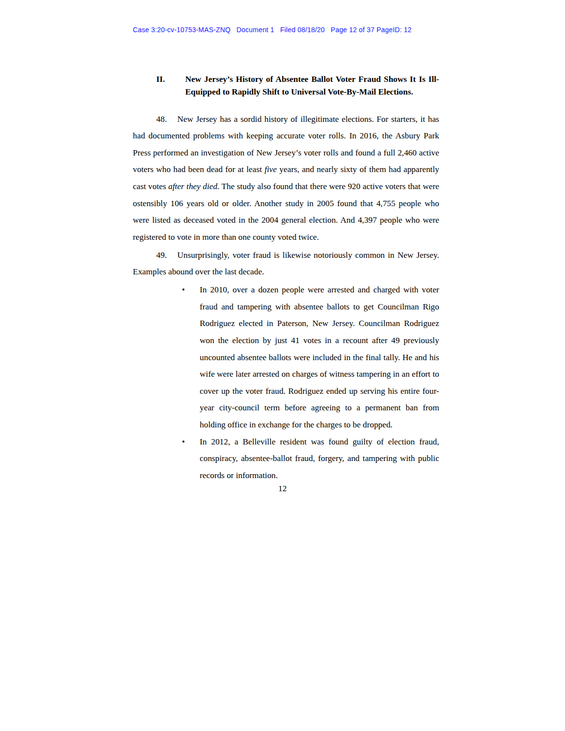Case 3:20-cv-10753-MAS-ZNQ Document 1 Filed 08/18/20 Page 12 of 37 PageID: 12
II. New Jersey’s History of Absentee Ballot Voter Fraud Shows It Is Ill-Equipped to Rapidly Shift to Universal Vote-By-Mail Elections.
48. New Jersey has a sordid history of illegitimate elections. For starters, it has had documented problems with keeping accurate voter rolls. In 2016, the Asbury Park Press performed an investigation of New Jersey’s voter rolls and found a full 2,460 active voters who had been dead for at least five years, and nearly sixty of them had apparently cast votes after they died. The study also found that there were 920 active voters that were ostensibly 106 years old or older. Another study in 2005 found that 4,755 people who were listed as deceased voted in the 2004 general election. And 4,397 people who were registered to vote in more than one county voted twice.
49. Unsurprisingly, voter fraud is likewise notoriously common in New Jersey. Examples abound over the last decade.
In 2010, over a dozen people were arrested and charged with voter fraud and tampering with absentee ballots to get Councilman Rigo Rodriguez elected in Paterson, New Jersey. Councilman Rodriguez won the election by just 41 votes in a recount after 49 previously uncounted absentee ballots were included in the final tally. He and his wife were later arrested on charges of witness tampering in an effort to cover up the voter fraud. Rodriguez ended up serving his entire four-year city-council term before agreeing to a permanent ban from holding office in exchange for the charges to be dropped.
In 2012, a Belleville resident was found guilty of election fraud, conspiracy, absentee-ballot fraud, forgery, and tampering with public records or information.
12